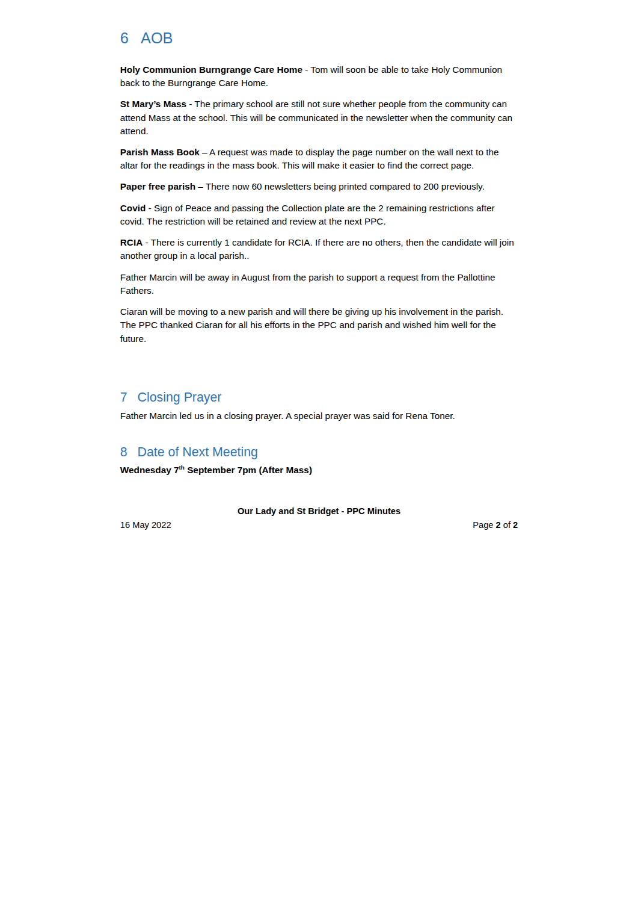6 AOB
Holy Communion Burngrange Care Home - Tom will soon be able to take Holy Communion back to the Burngrange Care Home.
St Mary’s Mass - The primary school are still not sure whether people from the community can attend Mass at the school. This will be communicated in the newsletter when the community can attend.
Parish Mass Book – A request was made to display the page number on the wall next to the altar for the readings in the mass book. This will make it easier to find the correct page.
Paper free parish – There now 60 newsletters being printed compared to 200 previously.
Covid - Sign of Peace and passing the Collection plate are the 2 remaining restrictions after covid. The restriction will be retained and review at the next PPC.
RCIA - There is currently 1 candidate for RCIA. If there are no others, then the candidate will join another group in a local parish..
Father Marcin will be away in August from the parish to support a request from the Pallottine Fathers.
Ciaran will be moving to a new parish and will there be giving up his involvement in the parish. The PPC thanked Ciaran for all his efforts in the PPC and parish and wished him well for the future.
7 Closing Prayer
Father Marcin led us in a closing prayer. A special prayer was said for Rena Toner.
8 Date of Next Meeting
Wednesday 7th September 7pm (After Mass)
Our Lady and St Bridget - PPC Minutes
16 May 2022 Page 2 of 2